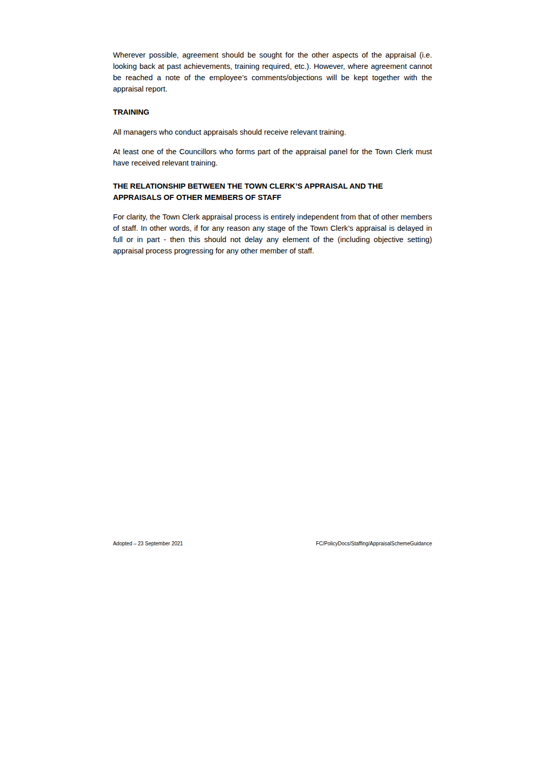Wherever possible, agreement should be sought for the other aspects of the appraisal (i.e. looking back at past achievements, training required, etc.). However, where agreement cannot be reached a note of the employee’s comments/objections will be kept together with the appraisal report.
Training
All managers who conduct appraisals should receive relevant training.
At least one of the Councillors who forms part of the appraisal panel for the Town Clerk must have received relevant training.
The relationship between the Town Clerk’s appraisal and the appraisals of other members of staff
For clarity, the Town Clerk appraisal process is entirely independent from that of other members of staff. In other words, if for any reason any stage of the Town Clerk’s appraisal is delayed in full or in part - then this should not delay any element of the (including objective setting) appraisal process progressing for any other member of staff.
Adopted – 23 September 2021 FC/PolicyDocs/Staffing/AppraisalSchemeGuidance